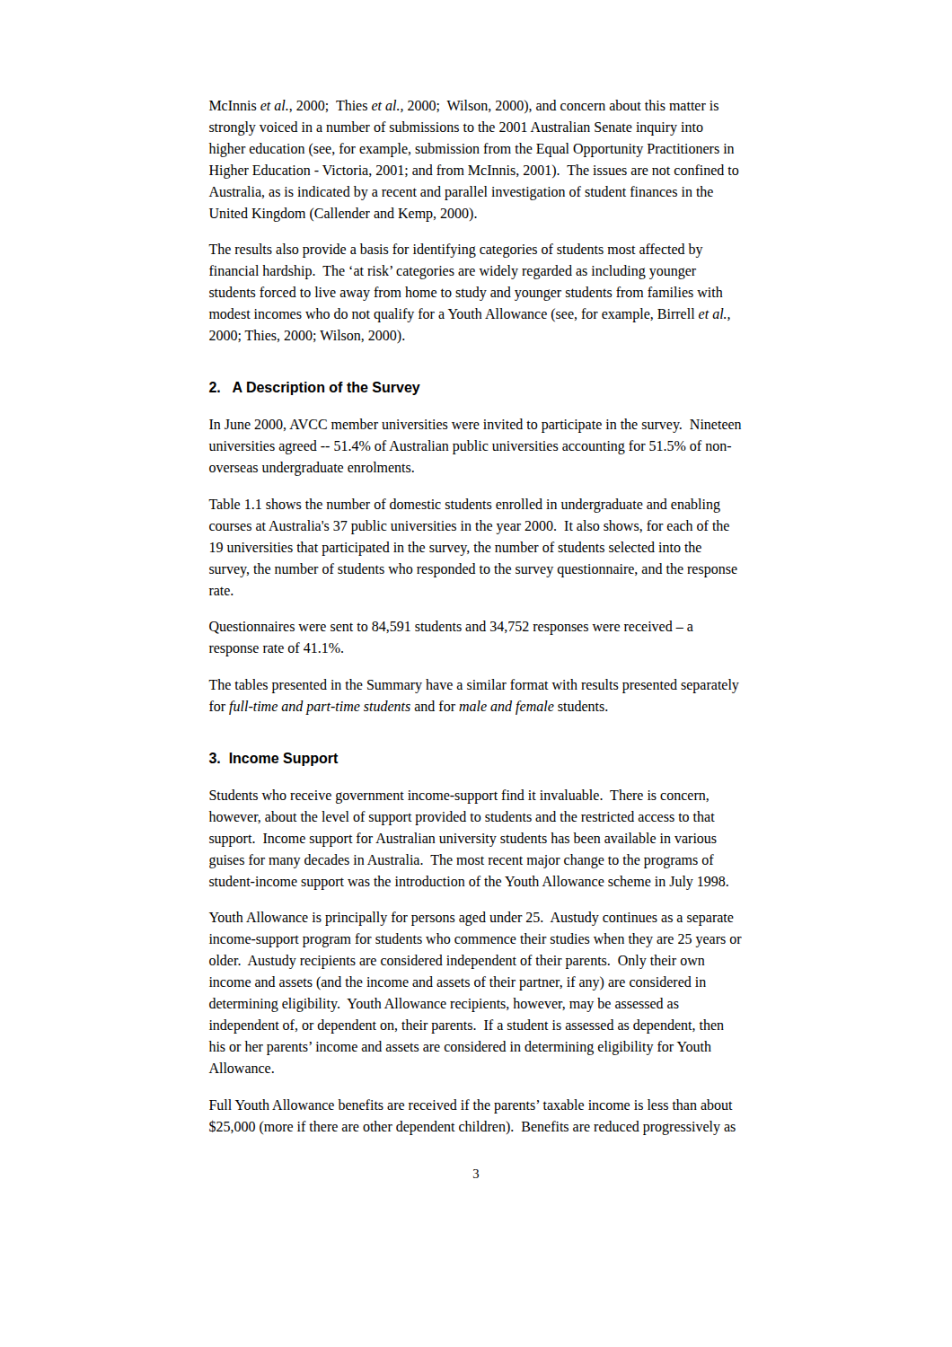McInnis et al., 2000; Thies et al., 2000; Wilson, 2000), and concern about this matter is strongly voiced in a number of submissions to the 2001 Australian Senate inquiry into higher education (see, for example, submission from the Equal Opportunity Practitioners in Higher Education - Victoria, 2001; and from McInnis, 2001). The issues are not confined to Australia, as is indicated by a recent and parallel investigation of student finances in the United Kingdom (Callender and Kemp, 2000).
The results also provide a basis for identifying categories of students most affected by financial hardship. The ‘at risk’ categories are widely regarded as including younger students forced to live away from home to study and younger students from families with modest incomes who do not qualify for a Youth Allowance (see, for example, Birrell et al., 2000; Thies, 2000; Wilson, 2000).
2. A Description of the Survey
In June 2000, AVCC member universities were invited to participate in the survey. Nineteen universities agreed -- 51.4% of Australian public universities accounting for 51.5% of non-overseas undergraduate enrolments.
Table 1.1 shows the number of domestic students enrolled in undergraduate and enabling courses at Australia's 37 public universities in the year 2000. It also shows, for each of the 19 universities that participated in the survey, the number of students selected into the survey, the number of students who responded to the survey questionnaire, and the response rate.
Questionnaires were sent to 84,591 students and 34,752 responses were received – a response rate of 41.1%.
The tables presented in the Summary have a similar format with results presented separately for full-time and part-time students and for male and female students.
3. Income Support
Students who receive government income-support find it invaluable. There is concern, however, about the level of support provided to students and the restricted access to that support. Income support for Australian university students has been available in various guises for many decades in Australia. The most recent major change to the programs of student-income support was the introduction of the Youth Allowance scheme in July 1998.
Youth Allowance is principally for persons aged under 25. Austudy continues as a separate income-support program for students who commence their studies when they are 25 years or older. Austudy recipients are considered independent of their parents. Only their own income and assets (and the income and assets of their partner, if any) are considered in determining eligibility. Youth Allowance recipients, however, may be assessed as independent of, or dependent on, their parents. If a student is assessed as dependent, then his or her parents’ income and assets are considered in determining eligibility for Youth Allowance.
Full Youth Allowance benefits are received if the parents’ taxable income is less than about $25,000 (more if there are other dependent children). Benefits are reduced progressively as
3